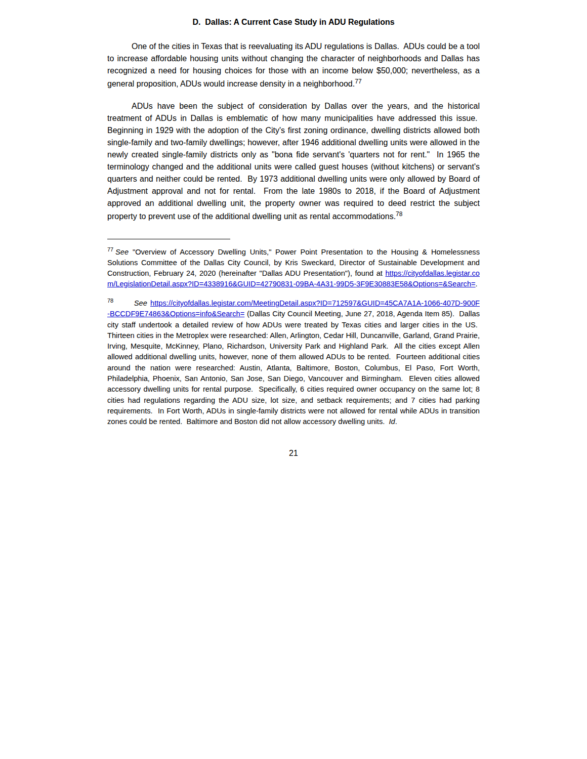D. Dallas: A Current Case Study in ADU Regulations
One of the cities in Texas that is reevaluating its ADU regulations is Dallas. ADUs could be a tool to increase affordable housing units without changing the character of neighborhoods and Dallas has recognized a need for housing choices for those with an income below $50,000; nevertheless, as a general proposition, ADUs would increase density in a neighborhood.77
ADUs have been the subject of consideration by Dallas over the years, and the historical treatment of ADUs in Dallas is emblematic of how many municipalities have addressed this issue. Beginning in 1929 with the adoption of the City's first zoning ordinance, dwelling districts allowed both single-family and two-family dwellings; however, after 1946 additional dwelling units were allowed in the newly created single-family districts only as "bona fide servant's 'quarters not for rent." In 1965 the terminology changed and the additional units were called guest houses (without kitchens) or servant's quarters and neither could be rented. By 1973 additional dwelling units were only allowed by Board of Adjustment approval and not for rental. From the late 1980s to 2018, if the Board of Adjustment approved an additional dwelling unit, the property owner was required to deed restrict the subject property to prevent use of the additional dwelling unit as rental accommodations.78
77 See "Overview of Accessory Dwelling Units," Power Point Presentation to the Housing & Homelessness Solutions Committee of the Dallas City Council, by Kris Sweckard, Director of Sustainable Development and Construction, February 24, 2020 (hereinafter "Dallas ADU Presentation"), found at https://cityofdallas.legistar.com/LegislationDetail.aspx?ID=4338916&GUID=42790831-09BA-4A31-99D5-3F9E30883E58&Options=&Search=.
78 See https://cityofdallas.legistar.com/MeetingDetail.aspx?ID=712597&GUID=45CA7A1A-1066-407D-900F-BCCDF9E74863&Options=info&Search= (Dallas City Council Meeting, June 27, 2018, Agenda Item 85). Dallas city staff undertook a detailed review of how ADUs were treated by Texas cities and larger cities in the US. Thirteen cities in the Metroplex were researched: Allen, Arlington, Cedar Hill, Duncanville, Garland, Grand Prairie, Irving, Mesquite, McKinney, Plano, Richardson, University Park and Highland Park. All the cities except Allen allowed additional dwelling units, however, none of them allowed ADUs to be rented. Fourteen additional cities around the nation were researched: Austin, Atlanta, Baltimore, Boston, Columbus, El Paso, Fort Worth, Philadelphia, Phoenix, San Antonio, San Jose, San Diego, Vancouver and Birmingham. Eleven cities allowed accessory dwelling units for rental purpose. Specifically, 6 cities required owner occupancy on the same lot; 8 cities had regulations regarding the ADU size, lot size, and setback requirements; and 7 cities had parking requirements. In Fort Worth, ADUs in single-family districts were not allowed for rental while ADUs in transition zones could be rented. Baltimore and Boston did not allow accessory dwelling units. Id.
21